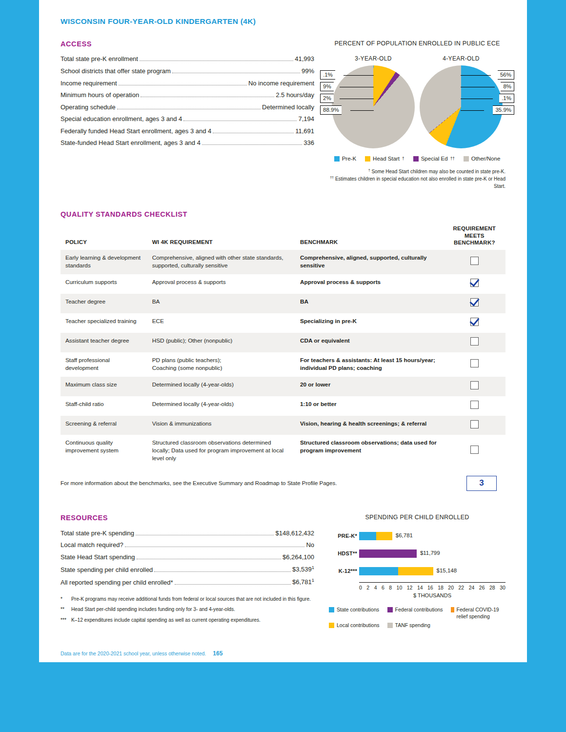Wisconsin Four-Year-Old Kindergarten (4K)
Access
Total state pre-K enrollment 41,993
School districts that offer state program 99%
Income requirement No income requirement
Minimum hours of operation 2.5 hours/day
Operating schedule Determined locally
Special education enrollment, ages 3 and 4 7,194
Federally funded Head Start enrollment, ages 3 and 4 11,691
State-funded Head Start enrollment, ages 3 and 4 336
PERCENT OF POPULATION ENROLLED IN PUBLIC ECE
3-YEAR-OLD
4-YEAR-OLD
.1% 9% 2% 88.9% 56% 8% .1% 35.9%
Pre-K Head Start† Special Ed†† Other/None
† Some Head Start children may also be counted in state pre-K.
†† Estimates children in special education not also enrolled in state pre-K or Head Start.
Quality Standards Checklist
| POLICY | WI 4K REQUIREMENT | BENCHMARK | REQUIREMENT MEETS BENCHMARK? |
| --- | --- | --- | --- |
| Early learning & development standards | Comprehensive, aligned with other state standards, supported, culturally sensitive | Comprehensive, aligned, supported, culturally sensitive | |
| Curriculum supports | Approval process & supports | Approval process & supports | |
| Teacher degree | BA | BA | |
| Teacher specialized training | ECE | Specializing in pre-K | |
| Assistant teacher degree | HSD (public); Other (nonpublic) | CDA or equivalent | |
| Staff professional development | PD plans (public teachers); Coaching (some nonpublic) | For teachers & assistants: At least 15 hours/year; individual PD plans; coaching | |
| Maximum class size | Determined locally (4-year-olds) | 20 or lower | |
| Staff-child ratio | Determined locally (4-year-olds) | 1:10 or better | |
| Screening & referral | Vision & immunizations | Vision, hearing & health screenings; & referral | |
| Continuous quality improvement system | Structured classroom observations determined locally; Data used for program improvement at local level only | Structured classroom observations; data used for program improvement | |
For more information about the benchmarks, see the Executive Summary and Roadmap to State Profile Pages. 3
Resources
Total state pre-K spending $148,612,432
Local match required? No
State Head Start spending $6,264,100
State spending per child enrolled $3,5391
All reported spending per child enrolled* $6,7811
*Pre-K programs may receive additional funds from federal or local sources that are not included in this figure.
**Head Start per-child spending includes funding only for 3- and 4-year-olds.
***K–12 expenditures include capital spending as well as current operating expenditures.
SPENDING PER CHILD ENROLLED
PRE-K*
$6,781
HDST**
$11,799
K-12***
$15,148
024681012141618202224262830
$ THOUSANDS
State contributions Federal contributions Federal COVID-19 relief spending Local contributions TANF spending
Data are for the 2020-2021 school year, unless otherwise noted. 165